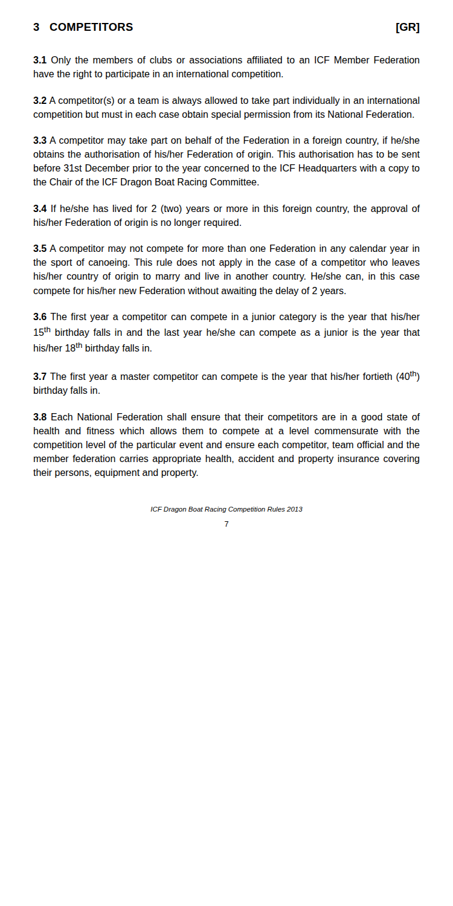3 COMPETITORS [GR]
3.1 Only the members of clubs or associations affiliated to an ICF Member Federation have the right to participate in an international competition.
3.2 A competitor(s) or a team is always allowed to take part individually in an international competition but must in each case obtain special permission from its National Federation.
3.3 A competitor may take part on behalf of the Federation in a foreign country, if he/she obtains the authorisation of his/her Federation of origin. This authorisation has to be sent before 31st December prior to the year concerned to the ICF Headquarters with a copy to the Chair of the ICF Dragon Boat Racing Committee.
3.4 If he/she has lived for 2 (two) years or more in this foreign country, the approval of his/her Federation of origin is no longer required.
3.5 A competitor may not compete for more than one Federation in any calendar year in the sport of canoeing. This rule does not apply in the case of a competitor who leaves his/her country of origin to marry and live in another country. He/she can, in this case compete for his/her new Federation without awaiting the delay of 2 years.
3.6 The first year a competitor can compete in a junior category is the year that his/her 15th birthday falls in and the last year he/she can compete as a junior is the year that his/her 18th birthday falls in.
3.7 The first year a master competitor can compete is the year that his/her fortieth (40th) birthday falls in.
3.8 Each National Federation shall ensure that their competitors are in a good state of health and fitness which allows them to compete at a level commensurate with the competition level of the particular event and ensure each competitor, team official and the member federation carries appropriate health, accident and property insurance covering their persons, equipment and property.
ICF Dragon Boat Racing Competition Rules 2013
7